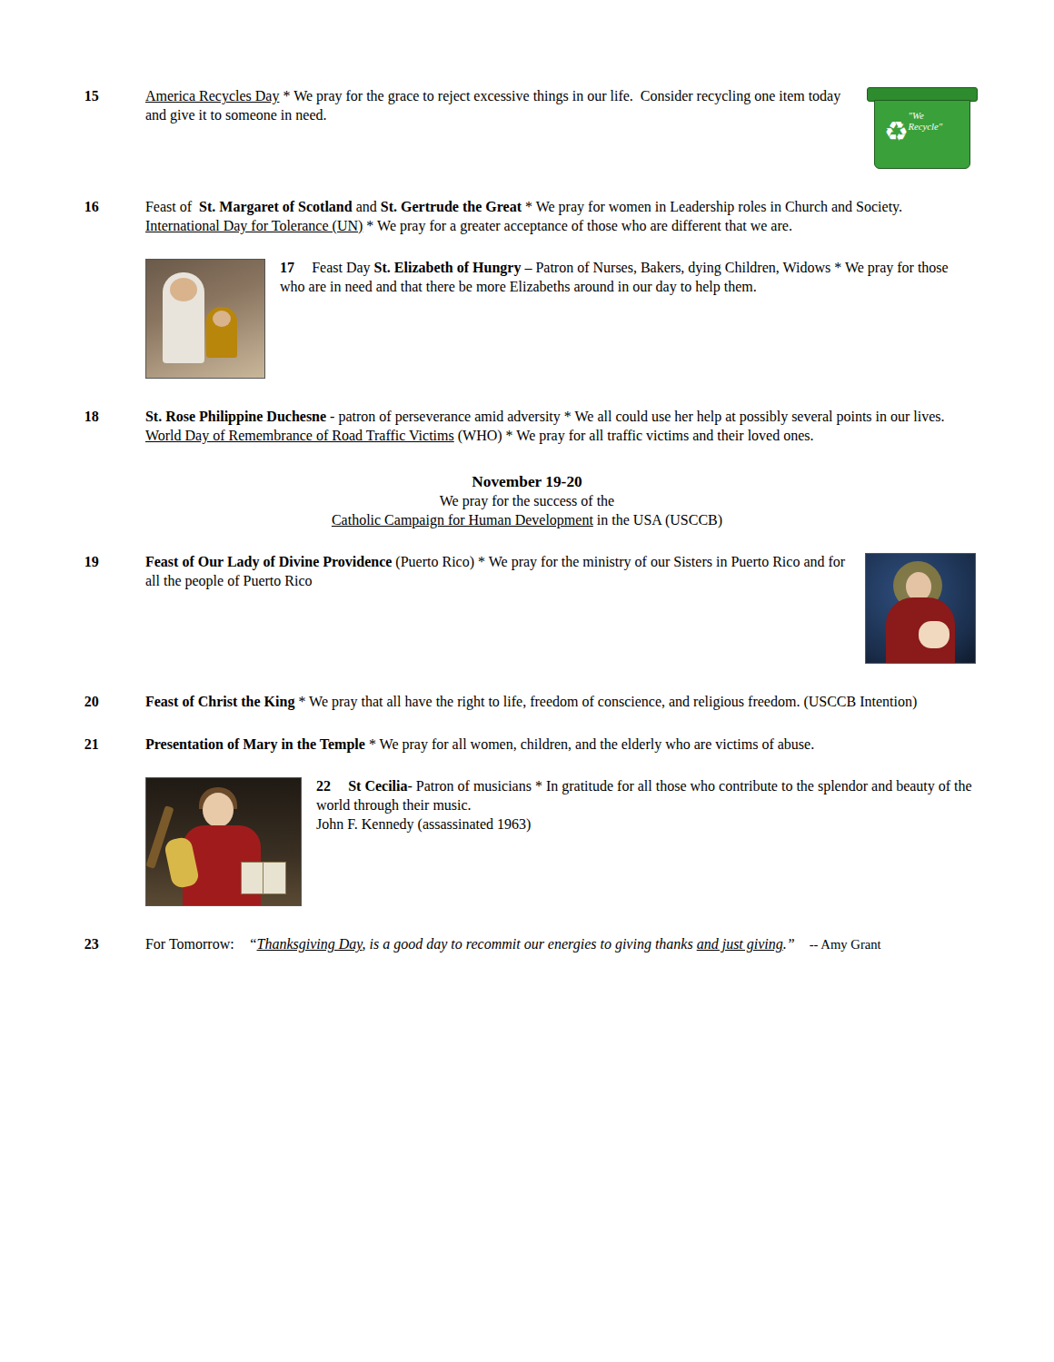15
"We
Recycle"
America Recycles Day * We pray for the grace to reject excessive things in our life. Consider recycling one item today and give it to someone in need.
16
Feast of St. Margaret of Scotland and St. Gertrude the Great * We pray for women in Leadership roles in Church and Society.
International Day for Tolerance (UN) * We pray for a greater acceptance of those who are different that we are.
17 Feast Day St. Elizabeth of Hungry – Patron of Nurses, Bakers, dying Children, Widows * We pray for those who are in need and that there be more Elizabeths around in our day to help them.
18
St. Rose Philippine Duchesne - patron of perseverance amid adversity * We all could use her help at possibly several points in our lives.
World Day of Remembrance of Road Traffic Victims (WHO) * We pray for all traffic victims and their loved ones.
November 19-20
We pray for the success of the
Catholic Campaign for Human Development in the USA (USCCB)
19
Feast of Our Lady of Divine Providence (Puerto Rico) * We pray for the ministry of our Sisters in Puerto Rico and for all the people of Puerto Rico
20
Feast of Christ the King * We pray that all have the right to life, freedom of conscience, and religious freedom. (USCCB Intention)
21
Presentation of Mary in the Temple * We pray for all women, children, and the elderly who are victims of abuse.
22 St Cecilia- Patron of musicians * In gratitude for all those who contribute to the splendor and beauty of the world through their music.
John F. Kennedy (assassinated 1963)
23
For Tomorrow: “Thanksgiving Day, is a good day to recommit our energies to giving thanks and just giving.” -- Amy Grant